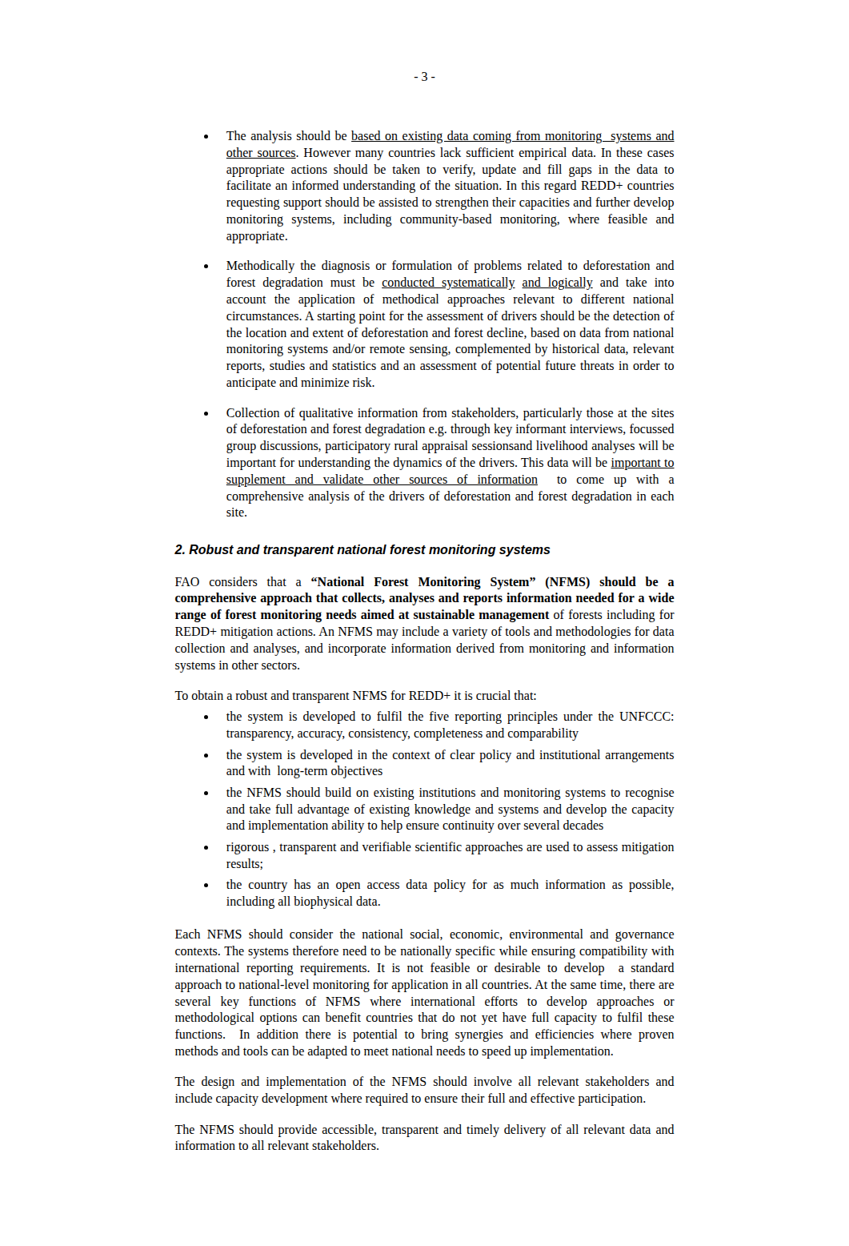- 3 -
The analysis should be based on existing data coming from monitoring systems and other sources. However many countries lack sufficient empirical data. In these cases appropriate actions should be taken to verify, update and fill gaps in the data to facilitate an informed understanding of the situation. In this regard REDD+ countries requesting support should be assisted to strengthen their capacities and further develop monitoring systems, including community-based monitoring, where feasible and appropriate.
Methodically the diagnosis or formulation of problems related to deforestation and forest degradation must be conducted systematically and logically and take into account the application of methodical approaches relevant to different national circumstances. A starting point for the assessment of drivers should be the detection of the location and extent of deforestation and forest decline, based on data from national monitoring systems and/or remote sensing, complemented by historical data, relevant reports, studies and statistics and an assessment of potential future threats in order to anticipate and minimize risk.
Collection of qualitative information from stakeholders, particularly those at the sites of deforestation and forest degradation e.g. through key informant interviews, focussed group discussions, participatory rural appraisal sessionsand livelihood analyses will be important for understanding the dynamics of the drivers. This data will be important to supplement and validate other sources of information to come up with a comprehensive analysis of the drivers of deforestation and forest degradation in each site.
2. Robust and transparent national forest monitoring systems
FAO considers that a “National Forest Monitoring System” (NFMS) should be a comprehensive approach that collects, analyses and reports information needed for a wide range of forest monitoring needs aimed at sustainable management of forests including for REDD+ mitigation actions. An NFMS may include a variety of tools and methodologies for data collection and analyses, and incorporate information derived from monitoring and information systems in other sectors.
To obtain a robust and transparent NFMS for REDD+ it is crucial that:
the system is developed to fulfil the five reporting principles under the UNFCCC: transparency, accuracy, consistency, completeness and comparability
the system is developed in the context of clear policy and institutional arrangements and with long-term objectives
the NFMS should build on existing institutions and monitoring systems to recognise and take full advantage of existing knowledge and systems and develop the capacity and implementation ability to help ensure continuity over several decades
rigorous , transparent and verifiable scientific approaches are used to assess mitigation results;
the country has an open access data policy for as much information as possible, including all biophysical data.
Each NFMS should consider the national social, economic, environmental and governance contexts. The systems therefore need to be nationally specific while ensuring compatibility with international reporting requirements. It is not feasible or desirable to develop a standard approach to national-level monitoring for application in all countries. At the same time, there are several key functions of NFMS where international efforts to develop approaches or methodological options can benefit countries that do not yet have full capacity to fulfil these functions. In addition there is potential to bring synergies and efficiencies where proven methods and tools can be adapted to meet national needs to speed up implementation.
The design and implementation of the NFMS should involve all relevant stakeholders and include capacity development where required to ensure their full and effective participation.
The NFMS should provide accessible, transparent and timely delivery of all relevant data and information to all relevant stakeholders.